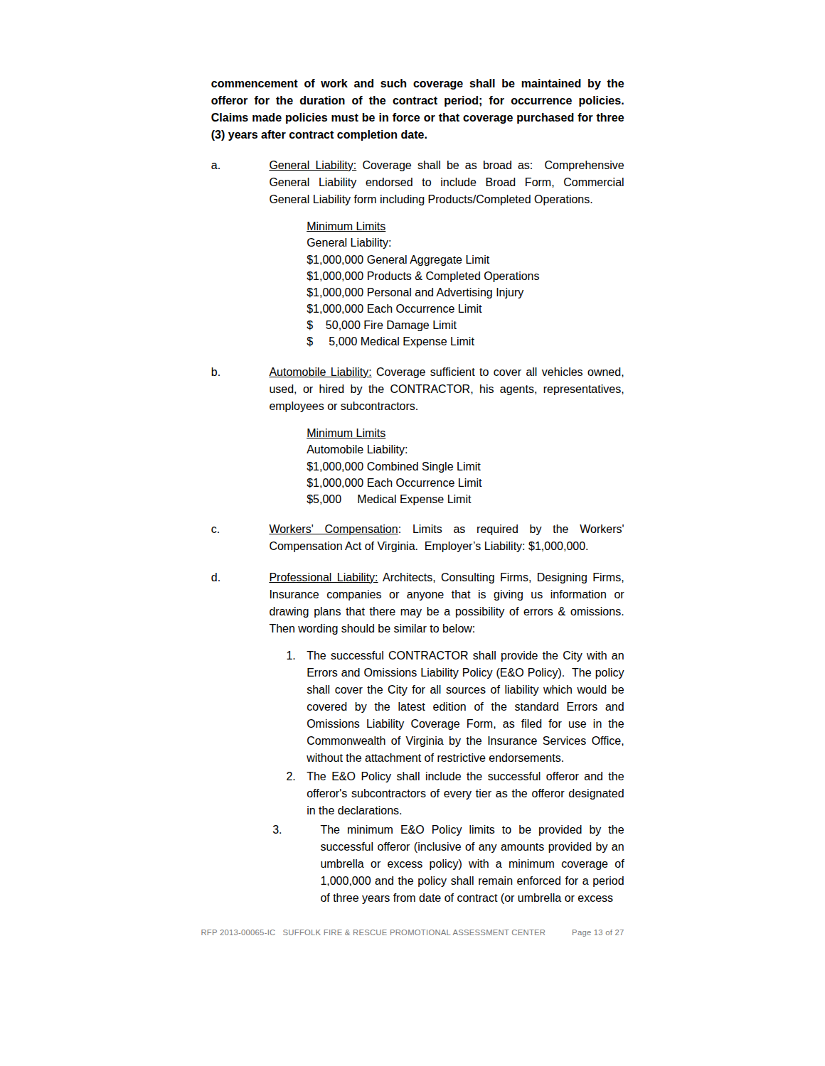commencement of work and such coverage shall be maintained by the offeror for the duration of the contract period; for occurrence policies. Claims made policies must be in force or that coverage purchased for three (3) years after contract completion date.
a.
General Liability: Coverage shall be as broad as: Comprehensive General Liability endorsed to include Broad Form, Commercial General Liability form including Products/Completed Operations.
Minimum Limits
General Liability:
$1,000,000 General Aggregate Limit
$1,000,000 Products & Completed Operations
$1,000,000 Personal and Advertising Injury
$1,000,000 Each Occurrence Limit
$ 50,000 Fire Damage Limit
$ 5,000 Medical Expense Limit
b.
Automobile Liability: Coverage sufficient to cover all vehicles owned, used, or hired by the CONTRACTOR, his agents, representatives, employees or subcontractors.
Minimum Limits
Automobile Liability:
$1,000,000 Combined Single Limit
$1,000,000 Each Occurrence Limit
$5,000 Medical Expense Limit
c.
Workers' Compensation: Limits as required by the Workers' Compensation Act of Virginia. Employer’s Liability: $1,000,000.
d.
Professional Liability: Architects, Consulting Firms, Designing Firms, Insurance companies or anyone that is giving us information or drawing plans that there may be a possibility of errors & omissions. Then wording should be similar to below:
The successful CONTRACTOR shall provide the City with an Errors and Omissions Liability Policy (E&O Policy). The policy shall cover the City for all sources of liability which would be covered by the latest edition of the standard Errors and Omissions Liability Coverage Form, as filed for use in the Commonwealth of Virginia by the Insurance Services Office, without the attachment of restrictive endorsements.
The E&O Policy shall include the successful offeror and the offeror's subcontractors of every tier as the offeror designated in the declarations.
The minimum E&O Policy limits to be provided by the successful offeror (inclusive of any amounts provided by an umbrella or excess policy) with a minimum coverage of 1,000,000 and the policy shall remain enforced for a period of three years from date of contract (or umbrella or excess
RFP 2013-00065-IC SUFFOLK FIRE & RESCUE PROMOTIONAL ASSESSMENT CENTER Page 13 of 27